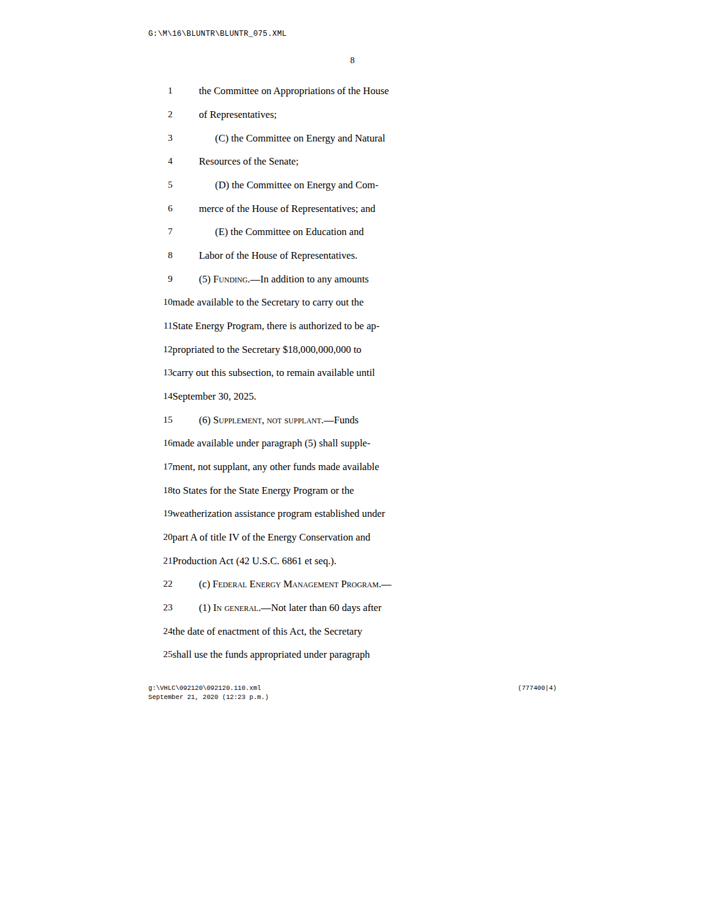G:\M\16\BLUNTR\BLUNTR_075.XML
8
| 1 | the Committee on Appropriations of the House |
| 2 | of Representatives; |
| 3 | (C) the Committee on Energy and Natural |
| 4 | Resources of the Senate; |
| 5 | (D) the Committee on Energy and Com- |
| 6 | merce of the House of Representatives; and |
| 7 | (E) the Committee on Education and |
| 8 | Labor of the House of Representatives. |
| 9 | (5) Funding. —In addition to any amounts |
| 10 | made available to the Secretary to carry out the |
| 11 | State Energy Program, there is authorized to be ap- |
| 12 | propriated to the Secretary $18,000,000,000 to |
| 13 | carry out this subsection, to remain available until |
| 14 | September 30, 2025. |
| 15 | (6) Supplement, not supplant. —Funds |
| 16 | made available under paragraph (5) shall supple- |
| 17 | ment, not supplant, any other funds made available |
| 18 | to States for the State Energy Program or the |
| 19 | weatherization assistance program established under |
| 20 | part A of title IV of the Energy Conservation and |
| 21 | Production Act (42 U.S.C. 6861 et seq.). |
| 22 | (c) Federal Energy Management Program. — |
| 23 | (1) In general. —Not later than 60 days after |
| 24 | the date of enactment of this Act, the Secretary |
| 25 | shall use the funds appropriated under paragraph |
(777400|4) g:\VHLC\092120\092120.110.xml
September 21, 2020 (12:23 p.m.)